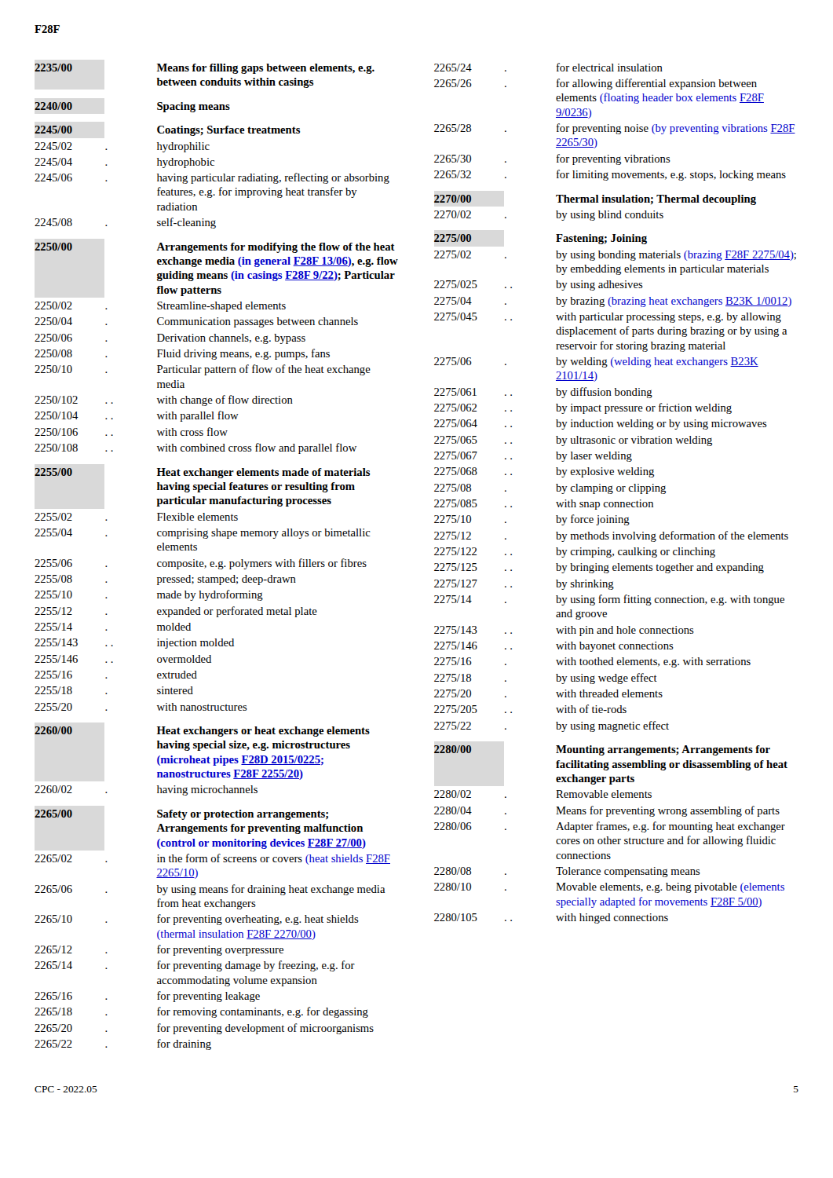F28F
| 2235/00 | | Means for filling gaps between elements, e.g. between conduits within casings |
| 2240/00 | | Spacing means |
| 2245/00 | | Coatings; Surface treatments |
| 2245/02 | . | hydrophilic |
| 2245/04 | . | hydrophobic |
| 2245/06 | . | having particular radiating, reflecting or absorbing features, e.g. for improving heat transfer by radiation |
| 2245/08 | . | self-cleaning |
| 2250/00 | | Arrangements for modifying the flow of the heat exchange media (in general F28F 13/06 ) , e.g. flow guiding means (in casings F28F 9/22 ) ; Particular flow patterns |
| 2250/02 | . | Streamline-shaped elements |
| 2250/04 | . | Communication passages between channels |
| 2250/06 | . | Derivation channels, e.g. bypass |
| 2250/08 | . | Fluid driving means, e.g. pumps, fans |
| 2250/10 | . | Particular pattern of flow of the heat exchange media |
| 2250/102 | . . | with change of flow direction |
| 2250/104 | . . | with parallel flow |
| 2250/106 | . . | with cross flow |
| 2250/108 | . . | with combined cross flow and parallel flow |
| 2255/00 | | Heat exchanger elements made of materials having special features or resulting from particular manufacturing processes |
| 2255/02 | . | Flexible elements |
| 2255/04 | . | comprising shape memory alloys or bimetallic elements |
| 2255/06 | . | composite, e.g. polymers with fillers or fibres |
| 2255/08 | . | pressed; stamped; deep-drawn |
| 2255/10 | . | made by hydroforming |
| 2255/12 | . | expanded or perforated metal plate |
| 2255/14 | . | molded |
| 2255/143 | . . | injection molded |
| 2255/146 | . . | overmolded |
| 2255/16 | . | extruded |
| 2255/18 | . | sintered |
| 2255/20 | . | with nanostructures |
| 2260/00 | | Heat exchangers or heat exchange elements having special size, e.g. microstructures (microheat pipes F28D 2015/0225 ; nanostructures F28F 2255/20 ) |
| 2260/02 | . | having microchannels |
| 2265/00 | | Safety or protection arrangements; Arrangements for preventing malfunction (control or monitoring devices F28F 27/00 ) |
| 2265/02 | . | in the form of screens or covers (heat shields F28F 2265/10 ) |
| 2265/06 | . | by using means for draining heat exchange media from heat exchangers |
| 2265/10 | . | for preventing overheating, e.g. heat shields (thermal insulation F28F 2270/00 ) |
| 2265/12 | . | for preventing overpressure |
| 2265/14 | . | for preventing damage by freezing, e.g. for accommodating volume expansion |
| 2265/16 | . | for preventing leakage |
| 2265/18 | . | for removing contaminants, e.g. for degassing |
| 2265/20 | . | for preventing development of microorganisms |
| 2265/22 | . | for draining |
| 2265/24 | . | for electrical insulation |
| 2265/26 | . | for allowing differential expansion between elements (floating header box elements F28F 9/0236 ) |
| 2265/28 | . | for preventing noise (by preventing vibrations F28F 2265/30 ) |
| 2265/30 | . | for preventing vibrations |
| 2265/32 | . | for limiting movements, e.g. stops, locking means |
| 2270/00 | | Thermal insulation; Thermal decoupling |
| 2270/02 | . | by using blind conduits |
| 2275/00 | | Fastening; Joining |
| 2275/02 | . | by using bonding materials (brazing F28F 2275/04 ) ; by embedding elements in particular materials |
| 2275/025 | . . | by using adhesives |
| 2275/04 | . | by brazing (brazing heat exchangers B23K 1/0012 ) |
| 2275/045 | . . | with particular processing steps, e.g. by allowing displacement of parts during brazing or by using a reservoir for storing brazing material |
| 2275/06 | . | by welding (welding heat exchangers B23K 2101/14 ) |
| 2275/061 | . . | by diffusion bonding |
| 2275/062 | . . | by impact pressure or friction welding |
| 2275/064 | . . | by induction welding or by using microwaves |
| 2275/065 | . . | by ultrasonic or vibration welding |
| 2275/067 | . . | by laser welding |
| 2275/068 | . . | by explosive welding |
| 2275/08 | . | by clamping or clipping |
| 2275/085 | . . | with snap connection |
| 2275/10 | . | by force joining |
| 2275/12 | . | by methods involving deformation of the elements |
| 2275/122 | . . | by crimping, caulking or clinching |
| 2275/125 | . . | by bringing elements together and expanding |
| 2275/127 | . . | by shrinking |
| 2275/14 | . | by using form fitting connection, e.g. with tongue and groove |
| 2275/143 | . . | with pin and hole connections |
| 2275/146 | . . | with bayonet connections |
| 2275/16 | . | with toothed elements, e.g. with serrations |
| 2275/18 | . | by using wedge effect |
| 2275/20 | . | with threaded elements |
| 2275/205 | . . | with of tie-rods |
| 2275/22 | . | by using magnetic effect |
| 2280/00 | | Mounting arrangements; Arrangements for facilitating assembling or disassembling of heat exchanger parts |
| 2280/02 | . | Removable elements |
| 2280/04 | . | Means for preventing wrong assembling of parts |
| 2280/06 | . | Adapter frames, e.g. for mounting heat exchanger cores on other structure and for allowing fluidic connections |
| 2280/08 | . | Tolerance compensating means |
| 2280/10 | . | Movable elements, e.g. being pivotable (elements specially adapted for movements F28F 5/00 ) |
| 2280/105 | . . | with hinged connections |
CPC - 2022.05 5